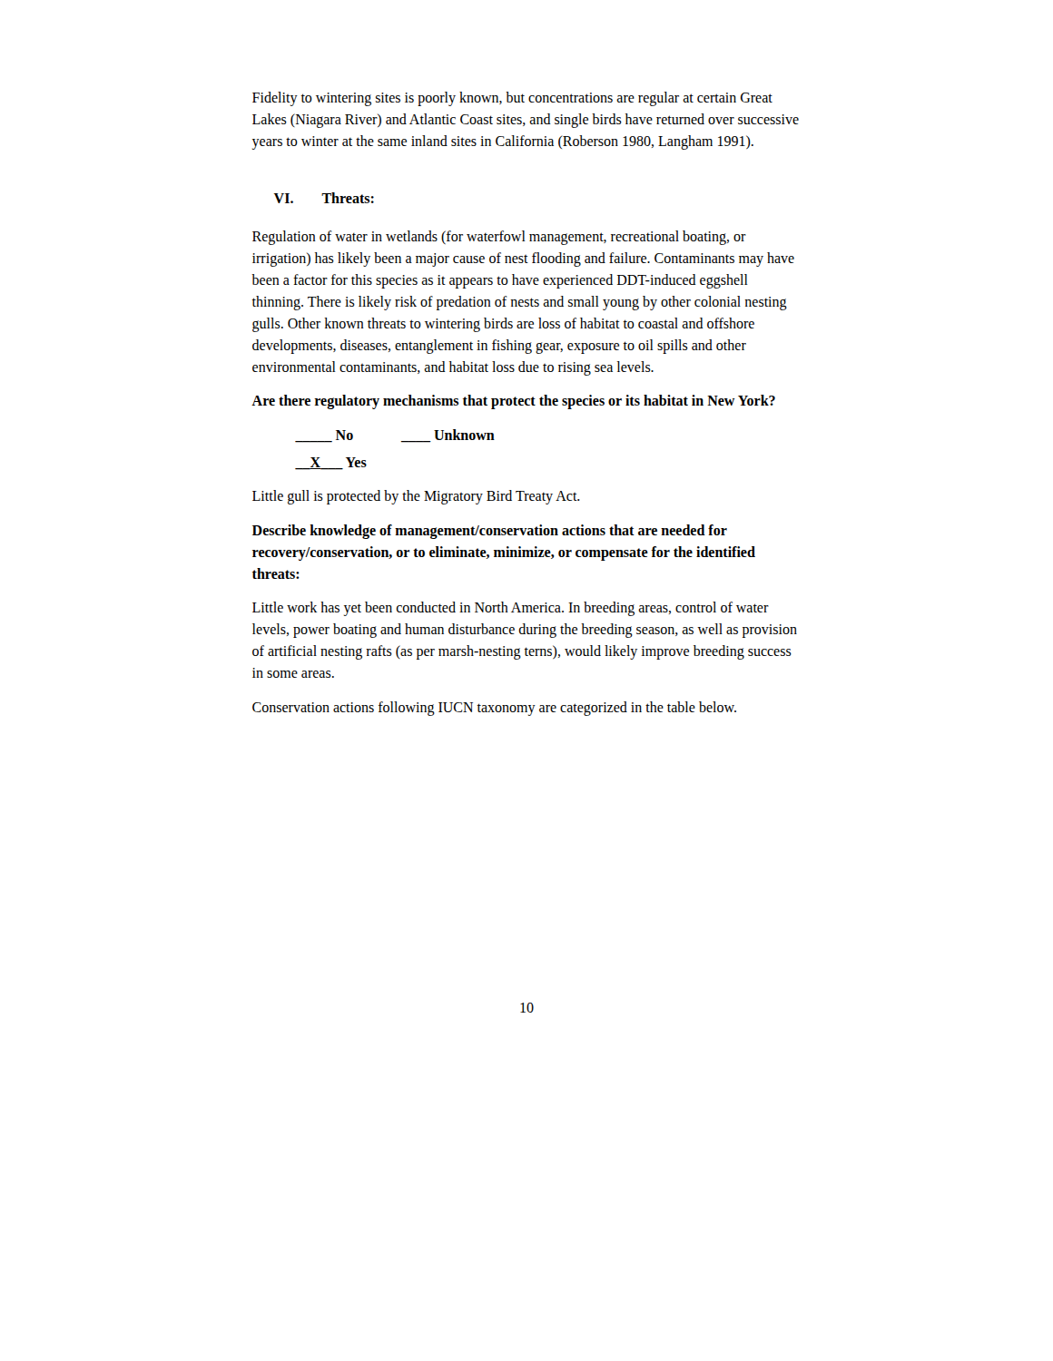Fidelity to wintering sites is poorly known, but concentrations are regular at certain Great Lakes (Niagara River) and Atlantic Coast sites, and single birds have returned over successive years to winter at the same inland sites in California (Roberson 1980, Langham 1991).
VI. Threats:
Regulation of water in wetlands (for waterfowl management, recreational boating, or irrigation) has likely been a major cause of nest flooding and failure. Contaminants may have been a factor for this species as it appears to have experienced DDT-induced eggshell thinning. There is likely risk of predation of nests and small young by other colonial nesting gulls. Other known threats to wintering birds are loss of habitat to coastal and offshore developments, diseases, entanglement in fishing gear, exposure to oil spills and other environmental contaminants, and habitat loss due to rising sea levels.
Are there regulatory mechanisms that protect the species or its habitat in New York?
_____ No ____ Unknown
__X___ Yes
Little gull is protected by the Migratory Bird Treaty Act.
Describe knowledge of management/conservation actions that are needed for recovery/conservation, or to eliminate, minimize, or compensate for the identified threats:
Little work has yet been conducted in North America. In breeding areas, control of water levels, power boating and human disturbance during the breeding season, as well as provision of artificial nesting rafts (as per marsh-nesting terns), would likely improve breeding success in some areas.
Conservation actions following IUCN taxonomy are categorized in the table below.
10